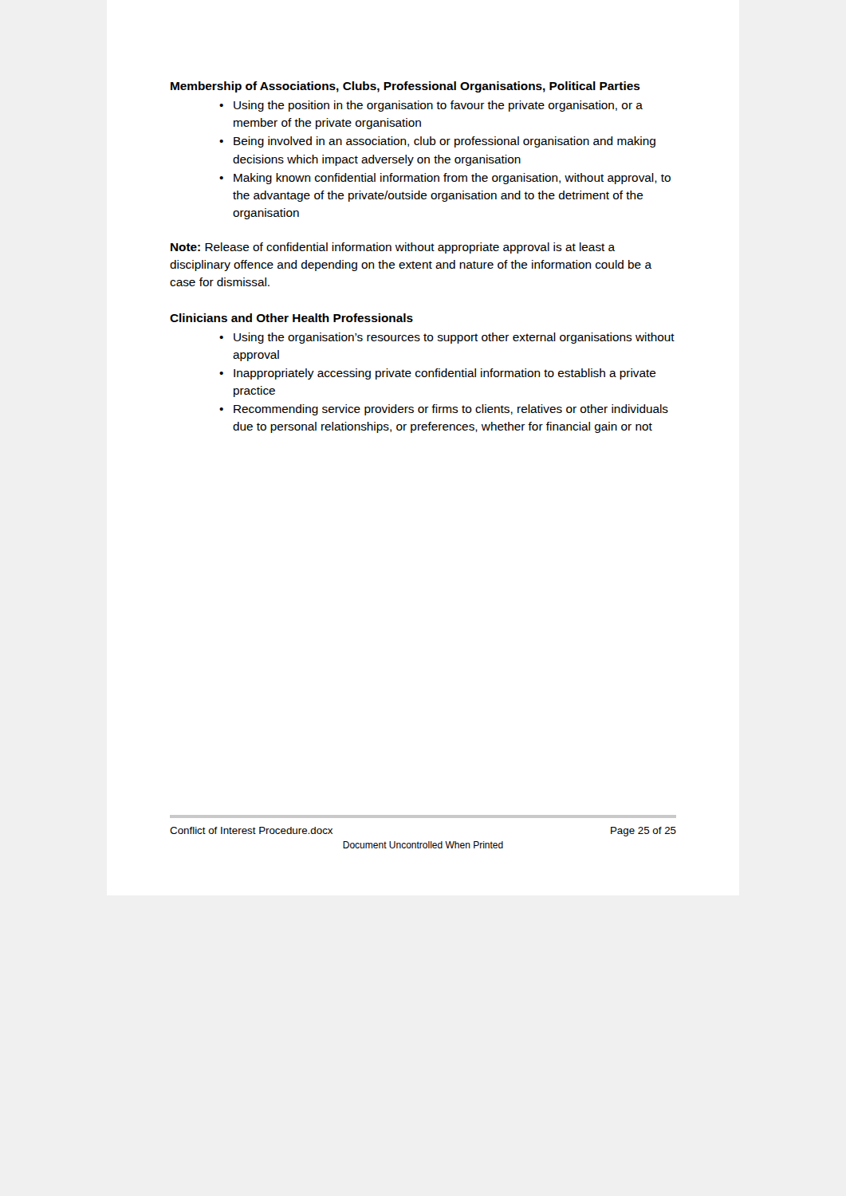Membership of Associations, Clubs, Professional Organisations, Political Parties
Using the position in the organisation to favour the private organisation, or a member of the private organisation
Being involved in an association, club or professional organisation and making decisions which impact adversely on the organisation
Making known confidential information from the organisation, without approval, to the advantage of the private/outside organisation and to the detriment of the organisation
Note: Release of confidential information without appropriate approval is at least a disciplinary offence and depending on the extent and nature of the information could be a case for dismissal.
Clinicians and Other Health Professionals
Using the organisation’s resources to support other external organisations without approval
Inappropriately accessing private confidential information to establish a private practice
Recommending service providers or firms to clients, relatives or other individuals due to personal relationships, or preferences, whether for financial gain or not
Conflict of Interest Procedure.docx Page 25 of 25
Document Uncontrolled When Printed